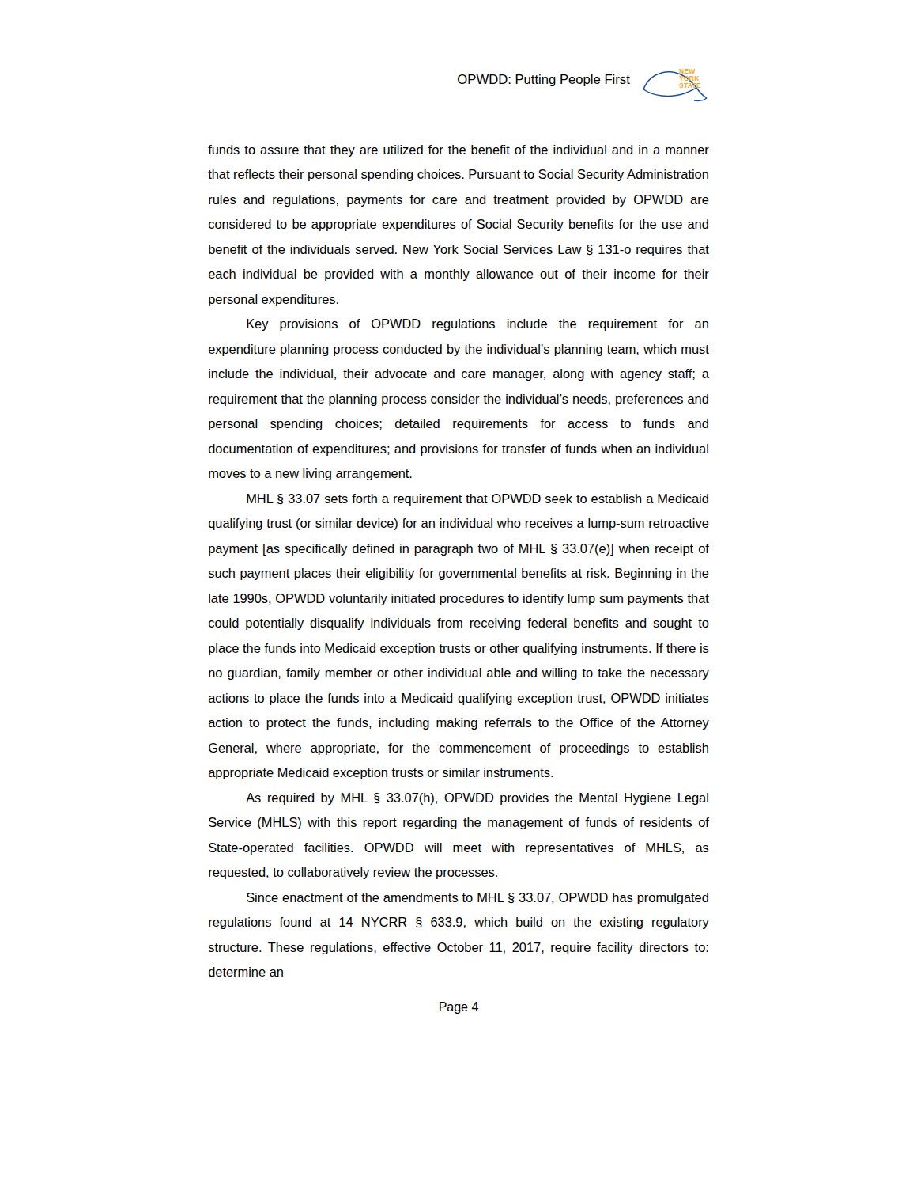OPWDD: Putting People First
NEW YORK STATE
funds to assure that they are utilized for the benefit of the individual and in a manner that reflects their personal spending choices. Pursuant to Social Security Administration rules and regulations, payments for care and treatment provided by OPWDD are considered to be appropriate expenditures of Social Security benefits for the use and benefit of the individuals served. New York Social Services Law § 131-o requires that each individual be provided with a monthly allowance out of their income for their personal expenditures.
Key provisions of OPWDD regulations include the requirement for an expenditure planning process conducted by the individual’s planning team, which must include the individual, their advocate and care manager, along with agency staff; a requirement that the planning process consider the individual’s needs, preferences and personal spending choices; detailed requirements for access to funds and documentation of expenditures; and provisions for transfer of funds when an individual moves to a new living arrangement.
MHL § 33.07 sets forth a requirement that OPWDD seek to establish a Medicaid qualifying trust (or similar device) for an individual who receives a lump-sum retroactive payment [as specifically defined in paragraph two of MHL § 33.07(e)] when receipt of such payment places their eligibility for governmental benefits at risk. Beginning in the late 1990s, OPWDD voluntarily initiated procedures to identify lump sum payments that could potentially disqualify individuals from receiving federal benefits and sought to place the funds into Medicaid exception trusts or other qualifying instruments. If there is no guardian, family member or other individual able and willing to take the necessary actions to place the funds into a Medicaid qualifying exception trust, OPWDD initiates action to protect the funds, including making referrals to the Office of the Attorney General, where appropriate, for the commencement of proceedings to establish appropriate Medicaid exception trusts or similar instruments.
As required by MHL § 33.07(h), OPWDD provides the Mental Hygiene Legal Service (MHLS) with this report regarding the management of funds of residents of State-operated facilities. OPWDD will meet with representatives of MHLS, as requested, to collaboratively review the processes.
Since enactment of the amendments to MHL § 33.07, OPWDD has promulgated regulations found at 14 NYCRR § 633.9, which build on the existing regulatory structure. These regulations, effective October 11, 2017, require facility directors to: determine an
Page 4